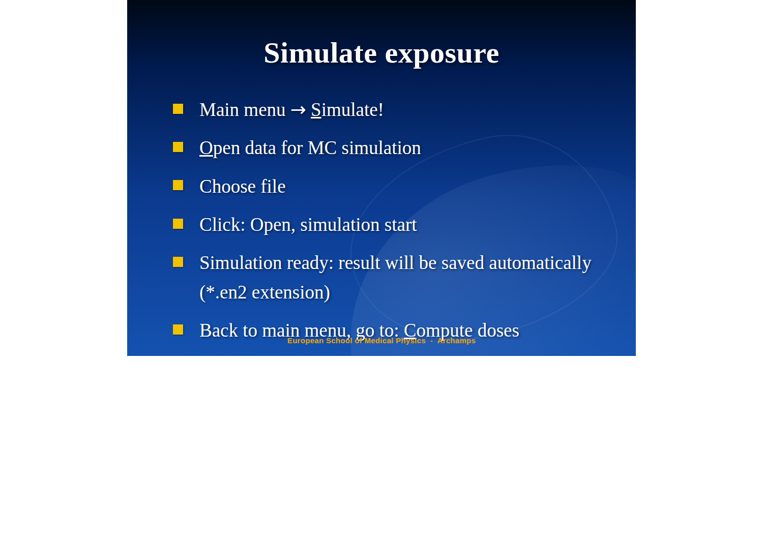Simulate exposure
Main menu → Simulate!
Open data for MC simulation
Choose file
Click: Open, simulation start
Simulation ready: result will be saved automatically (*.en2 extension)
Back to main menu, go to: Compute doses
European School of Medical Physics - Archamps